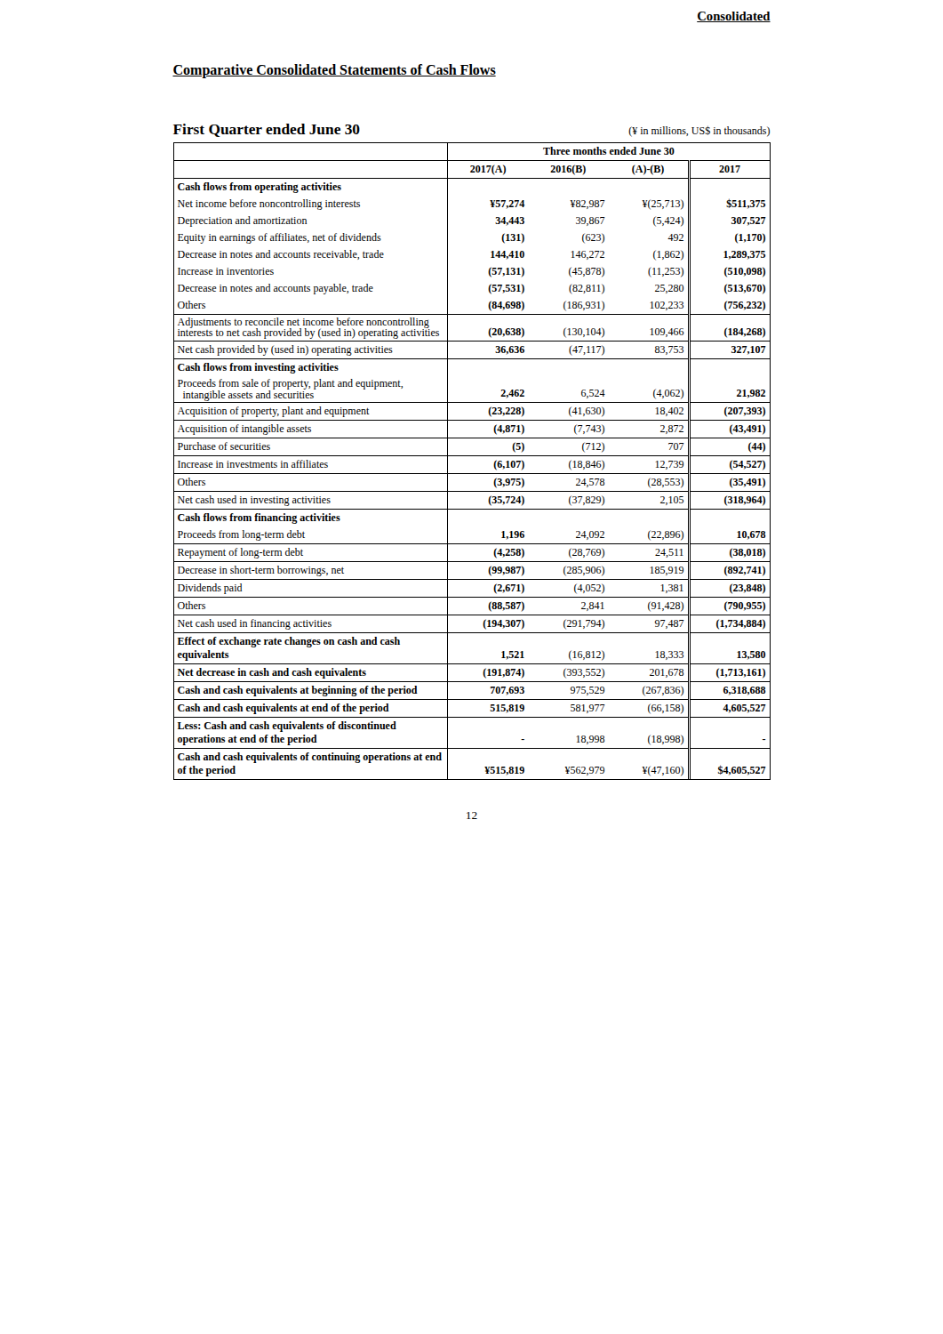Consolidated
Comparative Consolidated Statements of Cash Flows
First Quarter ended June 30
(¥ in millions, US$ in thousands)
| | Three months ended June 30 |
| --- | --- |
| | 2017(A) | 2016(B) | (A)-(B) | 2017 |
| Cash flows from operating activities | | | | |
| Net income before noncontrolling interests | ¥57,274 | ¥82,987 | ¥(25,713) | $511,375 |
| Depreciation and amortization | 34,443 | 39,867 | (5,424) | 307,527 |
| Equity in earnings of affiliates, net of dividends | (131) | (623) | 492 | (1,170) |
| Decrease in notes and accounts receivable, trade | 144,410 | 146,272 | (1,862) | 1,289,375 |
| Increase in inventories | (57,131) | (45,878) | (11,253) | (510,098) |
| Decrease in notes and accounts payable, trade | (57,531) | (82,811) | 25,280 | (513,670) |
| Others | (84,698) | (186,931) | 102,233 | (756,232) |
| Adjustments to reconcile net income before noncontrolling interests to net cash provided by (used in) operating activities | (20,638) | (130,104) | 109,466 | (184,268) |
| Net cash provided by (used in) operating activities | 36,636 | (47,117) | 83,753 | 327,107 |
| Cash flows from investing activities | | | | |
| Proceeds from sale of property, plant and equipment, intangible assets and securities | 2,462 | 6,524 | (4,062) | 21,982 |
| Acquisition of property, plant and equipment | (23,228) | (41,630) | 18,402 | (207,393) |
| Acquisition of intangible assets | (4,871) | (7,743) | 2,872 | (43,491) |
| Purchase of securities | (5) | (712) | 707 | (44) |
| Increase in investments in affiliates | (6,107) | (18,846) | 12,739 | (54,527) |
| Others | (3,975) | 24,578 | (28,553) | (35,491) |
| Net cash used in investing activities | (35,724) | (37,829) | 2,105 | (318,964) |
| Cash flows from financing activities | | | | |
| Proceeds from long-term debt | 1,196 | 24,092 | (22,896) | 10,678 |
| Repayment of long-term debt | (4,258) | (28,769) | 24,511 | (38,018) |
| Decrease in short-term borrowings, net | (99,987) | (285,906) | 185,919 | (892,741) |
| Dividends paid | (2,671) | (4,052) | 1,381 | (23,848) |
| Others | (88,587) | 2,841 | (91,428) | (790,955) |
| Net cash used in financing activities | (194,307) | (291,794) | 97,487 | (1,734,884) |
| Effect of exchange rate changes on cash and cash equivalents | 1,521 | (16,812) | 18,333 | 13,580 |
| Net decrease in cash and cash equivalents | (191,874) | (393,552) | 201,678 | (1,713,161) |
| Cash and cash equivalents at beginning of the period | 707,693 | 975,529 | (267,836) | 6,318,688 |
| Cash and cash equivalents at end of the period | 515,819 | 581,977 | (66,158) | 4,605,527 |
| Less: Cash and cash equivalents of discontinued operations at end of the period | - | 18,998 | (18,998) | - |
| Cash and cash equivalents of continuing operations at end of the period | ¥515,819 | ¥562,979 | ¥(47,160) | $4,605,527 |
12